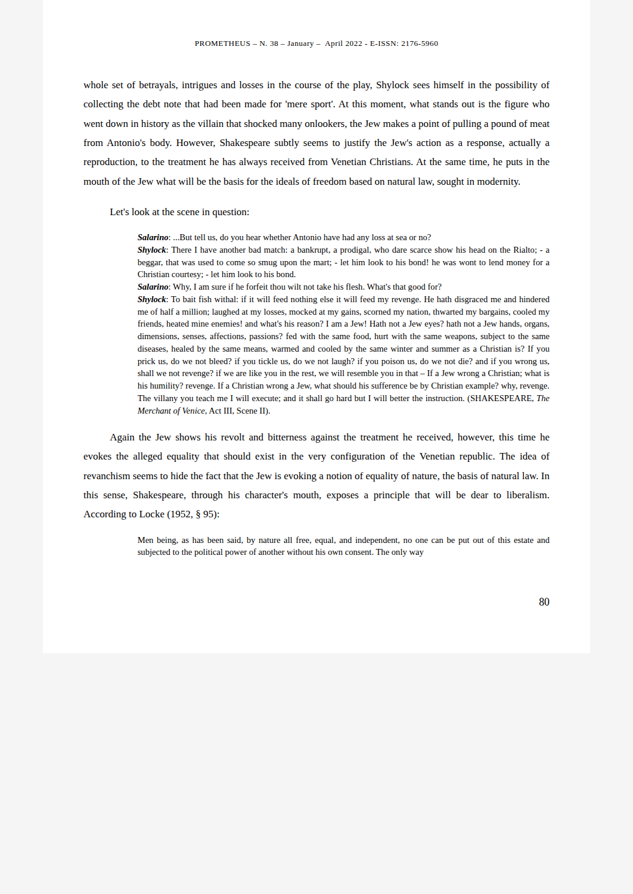PROMETHEUS – N. 38 – January – April 2022 - E-ISSN: 2176-5960
whole set of betrayals, intrigues and losses in the course of the play, Shylock sees himself in the possibility of collecting the debt note that had been made for 'mere sport'. At this moment, what stands out is the figure who went down in history as the villain that shocked many onlookers, the Jew makes a point of pulling a pound of meat from Antonio's body. However, Shakespeare subtly seems to justify the Jew's action as a response, actually a reproduction, to the treatment he has always received from Venetian Christians. At the same time, he puts in the mouth of the Jew what will be the basis for the ideals of freedom based on natural law, sought in modernity.
Let's look at the scene in question:
Salarino: ...But tell us, do you hear whether Antonio have had any loss at sea or no?
Shylock: There I have another bad match: a bankrupt, a prodigal, who dare scarce show his head on the Rialto; - a beggar, that was used to come so smug upon the mart; - let him look to his bond! he was wont to lend money for a Christian courtesy; - let him look to his bond.
Salarino: Why, I am sure if he forfeit thou wilt not take his flesh. What's that good for?
Shylock: To bait fish withal: if it will feed nothing else it will feed my revenge. He hath disgraced me and hindered me of half a million; laughed at my losses, mocked at my gains, scorned my nation, thwarted my bargains, cooled my friends, heated mine enemies! and what's his reason? I am a Jew! Hath not a Jew eyes? hath not a Jew hands, organs, dimensions, senses, affections, passions? fed with the same food, hurt with the same weapons, subject to the same diseases, healed by the same means, warmed and cooled by the same winter and summer as a Christian is? If you prick us, do we not bleed? if you tickle us, do we not laugh? if you poison us, do we not die? and if you wrong us, shall we not revenge? if we are like you in the rest, we will resemble you in that – If a Jew wrong a Christian; what is his humility? revenge. If a Christian wrong a Jew, what should his sufference be by Christian example? why, revenge. The villany you teach me I will execute; and it shall go hard but I will better the instruction. (SHAKESPEARE, The Merchant of Venice, Act III, Scene II).
Again the Jew shows his revolt and bitterness against the treatment he received, however, this time he evokes the alleged equality that should exist in the very configuration of the Venetian republic. The idea of revanchism seems to hide the fact that the Jew is evoking a notion of equality of nature, the basis of natural law. In this sense, Shakespeare, through his character's mouth, exposes a principle that will be dear to liberalism. According to Locke (1952, § 95):
Men being, as has been said, by nature all free, equal, and independent, no one can be put out of this estate and subjected to the political power of another without his own consent. The only way
80